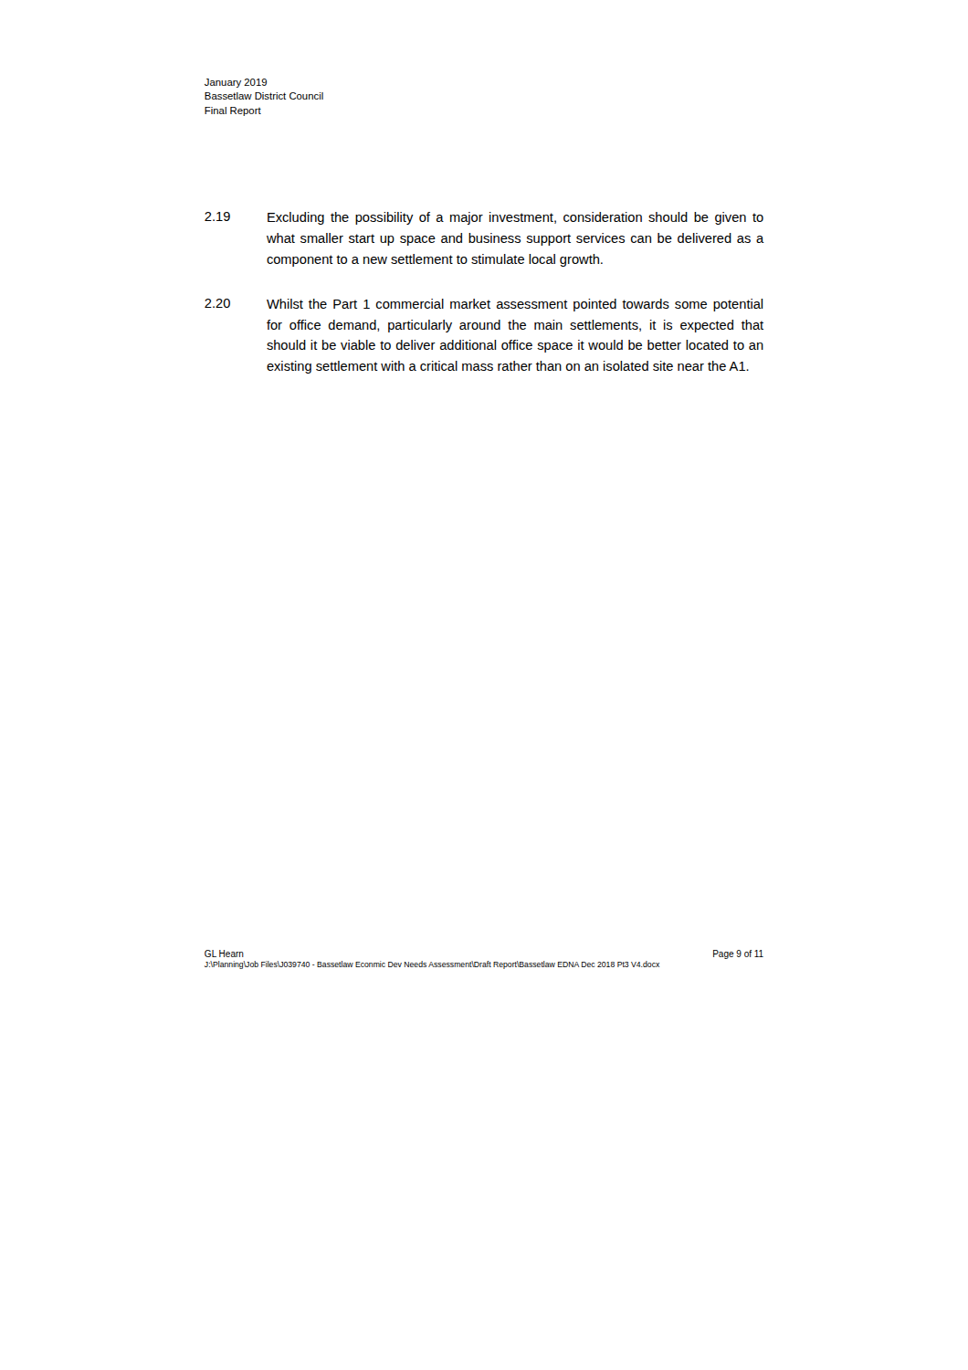January 2019
Bassetlaw District Council
Final Report
2.19
Excluding the possibility of a major investment, consideration should be given to what smaller start up space and business support services can be delivered as a component to a new settlement to stimulate local growth.
2.20
Whilst the Part 1 commercial market assessment pointed towards some potential for office demand, particularly around the main settlements, it is expected that should it be viable to deliver additional office space it would be better located to an existing settlement with a critical mass rather than on an isolated site near the A1.
GL Hearn
Page 9 of 11
J:\Planning\Job Files\J039740 - Bassetlaw Econmic Dev Needs Assessment\Draft Report\Bassetlaw EDNA Dec 2018 Pt3 V4.docx